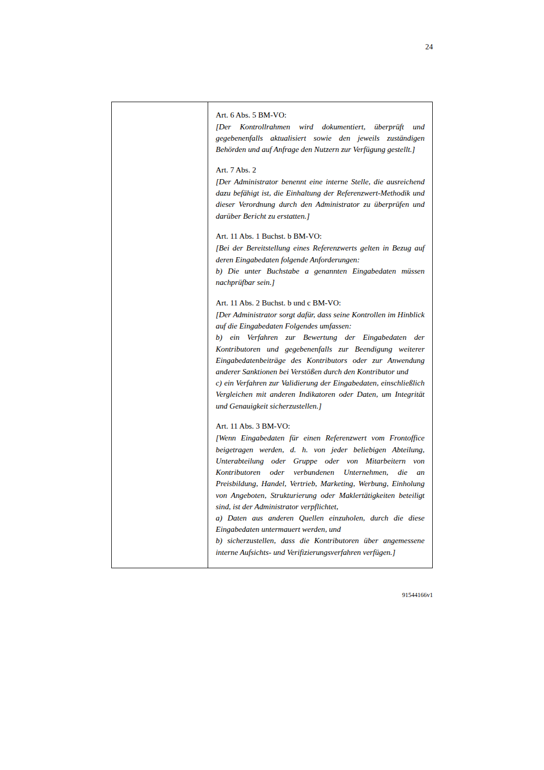24
| | Art. 6 Abs. 5 BM-VO: [ Der Kontrollrahmen wird dokumentiert, überprüft und gegebenenfalls aktualisiert sowie den jeweils zuständigen Behörden und auf Anfrage den Nutzern zur Verfügung gestellt. ] Art. 7 Abs. 2 [ Der Administrator benennt eine interne Stelle, die ausreichend dazu befähigt ist, die Einhaltung der Referenzwert-Methodik und dieser Verordnung durch den Administrator zu überprüfen und darüber Bericht zu erstatten. ] Art. 11 Abs. 1 Buchst. b BM-VO: [ Bei der Bereitstellung eines Referenzwerts gelten in Bezug auf deren Eingabedaten folgende Anforderungen: b) Die unter Buchstabe a genannten Eingabedaten müssen nachprüfbar sein. ] Art. 11 Abs. 2 Buchst. b und c BM-VO: [ Der Administrator sorgt dafür, dass seine Kontrollen im Hinblick auf die Eingabedaten Folgendes umfassen: b) ein Verfahren zur Bewertung der Eingabedaten der Kontributoren und gegebenenfalls zur Beendigung weiterer Eingabedatenbeiträge des Kontributors oder zur Anwendung anderer Sanktionen bei Verstößen durch den Kontributor und c) ein Verfahren zur Validierung der Eingabedaten, einschließlich Vergleichen mit anderen Indikatoren oder Daten, um Integrität und Genauigkeit sicherzustellen. ] Art. 11 Abs. 3 BM-VO: [ Wenn Eingabedaten für einen Referenzwert vom Frontoffice beigetragen werden, d. h. von jeder beliebigen Abteilung, Unterabteilung oder Gruppe oder von Mitarbeitern von Kontributoren oder verbundenen Unternehmen, die an Preisbildung, Handel, Vertrieb, Marketing, Werbung, Einholung von Angeboten, Strukturierung oder Maklertätigkeiten beteiligt sind, ist der Administrator verpflichtet, a) Daten aus anderen Quellen einzuholen, durch die diese Eingabedaten untermauert werden, und b) sicherzustellen, dass die Kontributoren über angemessene interne Aufsichts- und Verifizierungsverfahren verfügen. ] |
91544166v1